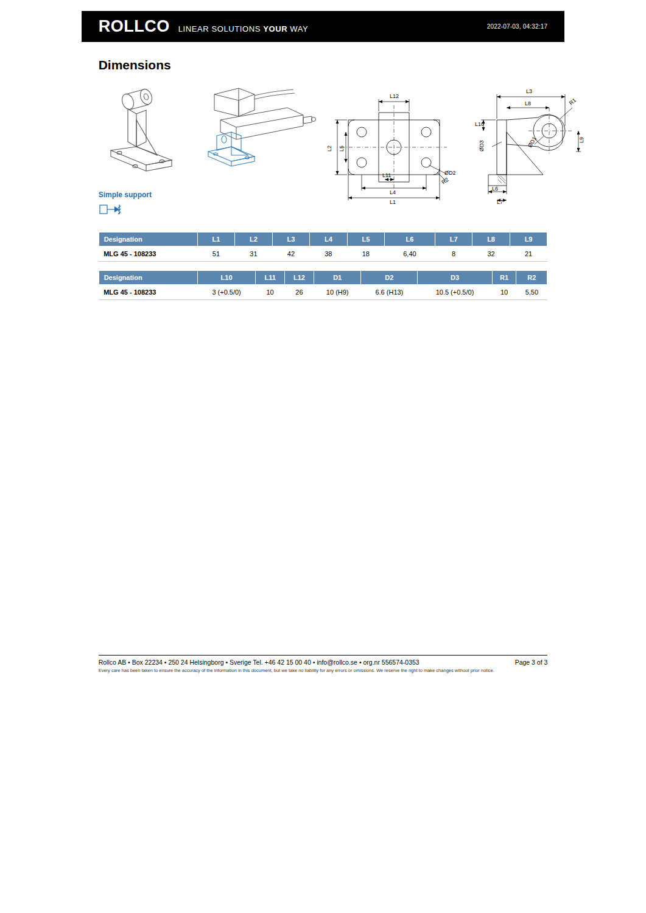ROLLCO LINEAR SOLUTIONS YOUR WAY
2022-07-03, 04:32:17
Dimensions
Simple support
L12 L2 L5 L4 L1 L11 ØD2 R2
L3 L8 L10 L9 L6 L7 R1 ØD1 ØD3
| Designation | L1 | L2 | L3 | L4 | L5 | L6 | L7 | L8 | L9 |
| --- | --- | --- | --- | --- | --- | --- | --- | --- | --- |
| MLG 45 - 108233 | 51 | 31 | 42 | 38 | 18 | 6,40 | 8 | 32 | 21 |
| Designation | L10 | L11 | L12 | D1 | D2 | D3 | R1 | R2 |
| --- | --- | --- | --- | --- | --- | --- | --- | --- |
| MLG 45 - 108233 | 3 (+0.5/0) | 10 | 26 | 10 (H9) | 6.6 (H13) | 10.5 (+0.5/0) | 10 | 5,50 |
Rollco AB • Box 22234 • 250 24 Helsingborg • Sverige Tel. +46 42 15 00 40 • info@rollco.se • org.nr 556574-0353
Page 3 of 3
Every care has been taken to ensure the accuracy of the information in this document, but we take no liability for any errors or omissions. We reserve the right to make changes without prior notice.